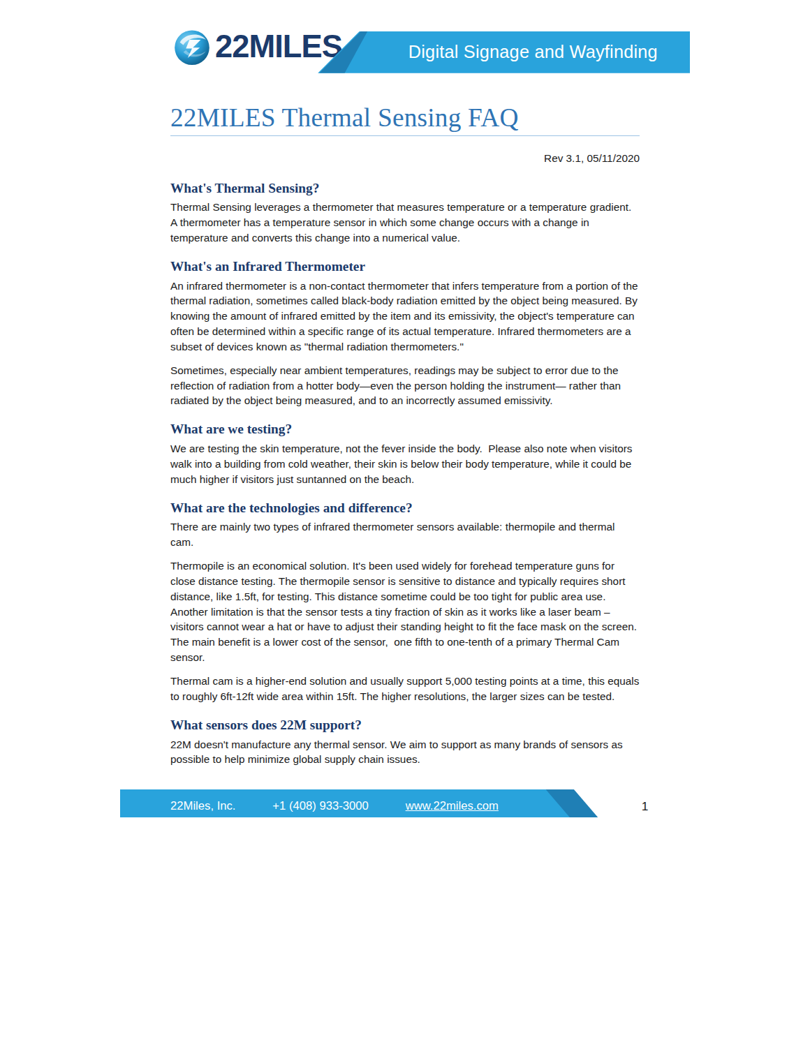22 MILES
Digital Signage and Wayfinding
22MILES Thermal Sensing FAQ
Rev 3.1, 05/11/2020
What's Thermal Sensing?
Thermal Sensing leverages a thermometer that measures temperature or a temperature gradient. A thermometer has a temperature sensor in which some change occurs with a change in temperature and converts this change into a numerical value.
What's an Infrared Thermometer
An infrared thermometer is a non-contact thermometer that infers temperature from a portion of the thermal radiation, sometimes called black-body radiation emitted by the object being measured. By knowing the amount of infrared emitted by the item and its emissivity, the object's temperature can often be determined within a specific range of its actual temperature. Infrared thermometers are a subset of devices known as "thermal radiation thermometers."
Sometimes, especially near ambient temperatures, readings may be subject to error due to the reflection of radiation from a hotter body—even the person holding the instrument— rather than radiated by the object being measured, and to an incorrectly assumed emissivity.
What are we testing?
We are testing the skin temperature, not the fever inside the body. Please also note when visitors walk into a building from cold weather, their skin is below their body temperature, while it could be much higher if visitors just suntanned on the beach.
What are the technologies and difference?
There are mainly two types of infrared thermometer sensors available: thermopile and thermal cam.
Thermopile is an economical solution. It's been used widely for forehead temperature guns for close distance testing. The thermopile sensor is sensitive to distance and typically requires short distance, like 1.5ft, for testing. This distance sometime could be too tight for public area use. Another limitation is that the sensor tests a tiny fraction of skin as it works like a laser beam – visitors cannot wear a hat or have to adjust their standing height to fit the face mask on the screen. The main benefit is a lower cost of the sensor, one fifth to one-tenth of a primary Thermal Cam sensor.
Thermal cam is a higher-end solution and usually support 5,000 testing points at a time, this equals to roughly 6ft-12ft wide area within 15ft. The higher resolutions, the larger sizes can be tested.
What sensors does 22M support?
22M doesn't manufacture any thermal sensor. We aim to support as many brands of sensors as possible to help minimize global supply chain issues.
22Miles, Inc. +1 (408) 933-3000 www.22miles.com
1